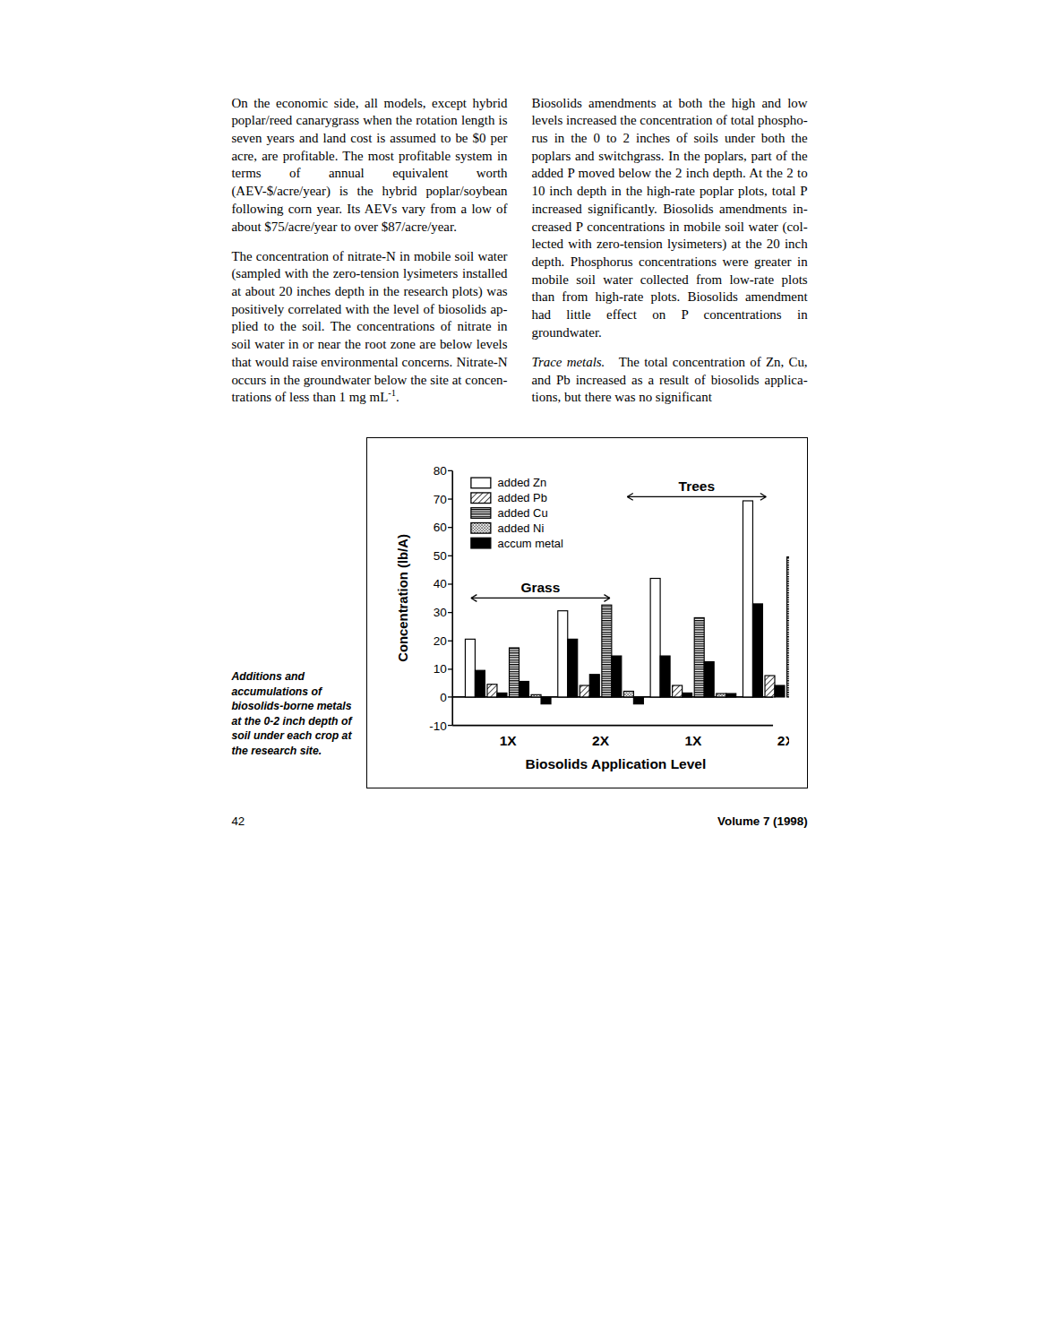On the economic side, all models, except hybrid poplar/reed canarygrass when the rotation length is seven years and land cost is assumed to be $0 per acre, are profitable. The most profitable system in terms of annual equivalent worth (AEV-$/acre/year) is the hybrid poplar/soybean following corn year. Its AEVs vary from a low of about $75/acre/year to over $87/acre/year.
The concentration of nitrate-N in mobile soil water (sampled with the zero-tension lysimeters installed at about 20 inches depth in the research plots) was positively correlated with the level of biosolids applied to the soil. The concentrations of nitrate in soil water in or near the root zone are below levels that would raise environmental concerns. Nitrate-N occurs in the groundwater below the site at concentrations of less than 1 mg mL-1.
Biosolids amendments at both the high and low levels increased the concentration of total phosphorus in the 0 to 2 inches of soils under both the poplars and switchgrass. In the poplars, part of the added P moved below the 2 inch depth. At the 2 to 10 inch depth in the high-rate poplar plots, total P increased significantly. Biosolids amendments increased P concentrations in mobile soil water (collected with zero-tension lysimeters) at the 20 inch depth. Phosphorus concentrations were greater in mobile soil water collected from low-rate plots than from high-rate plots. Biosolids amendment had little effect on P concentrations in groundwater.
Trace metals. The total concentration of Zn, Cu, and Pb increased as a result of biosolids applications, but there was no significant
Additions and accumulations of biosolids-borne metals at the 0-2 inch depth of soil under each crop at the research site.
80 70 60 50 40 30 20 10 0 -10 Concentration (lb/A) added Zn added Pb added Cu added Ni accum metal Grass Trees GROUP 1: Grass 1X (Zn 20.5, accum 9.5, Pb 4.5, accum 1.5, Cu 17.5, accum 5.5, Ni 0.8, accum -2.5) 1X 2X 1X 2X Biosolids Application Level
42
Volume 7 (1998)